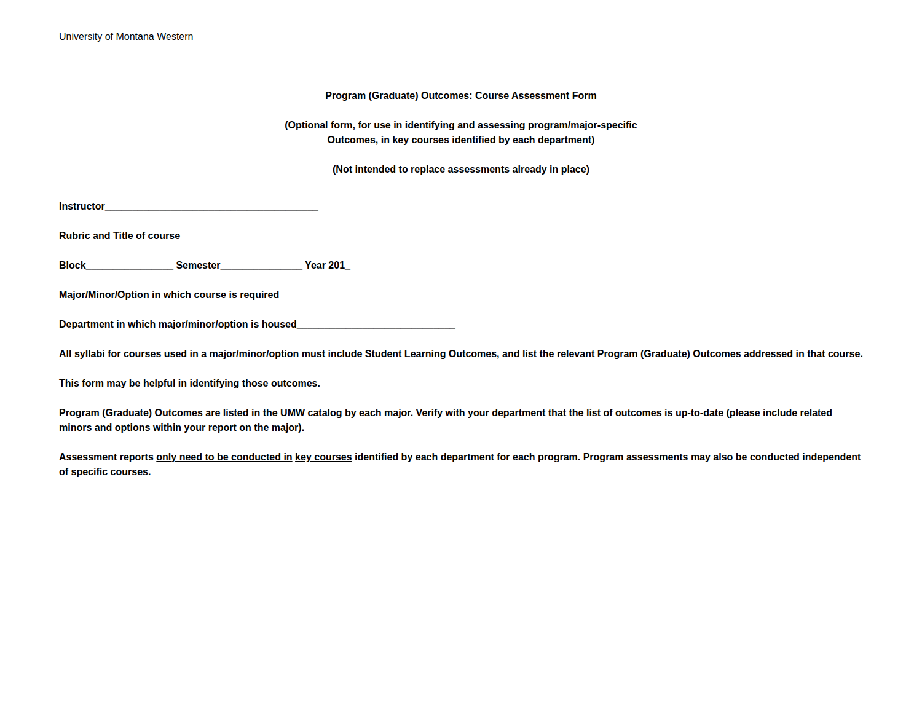University of Montana Western
Program (Graduate) Outcomes: Course Assessment Form
(Optional form, for use in identifying and assessing program/major-specific
Outcomes, in key courses identified by each department)
(Not intended to replace assessments already in place)
Instructor_______________________________________
Rubric and Title of course______________________________
Block________________ Semester_______________ Year 201_
Major/Minor/Option in which course is required _____________________________________
Department in which major/minor/option is housed_____________________________
All syllabi for courses used in a major/minor/option must include Student Learning Outcomes, and list the relevant Program (Graduate) Outcomes addressed in that course.
This form may be helpful in identifying those outcomes.
Program (Graduate) Outcomes are listed in the UMW catalog by each major. Verify with your department that the list of outcomes is up-to-date (please include related minors and options within your report on the major).
Assessment reports only need to be conducted in key courses identified by each department for each program. Program assessments may also be conducted independent of specific courses.